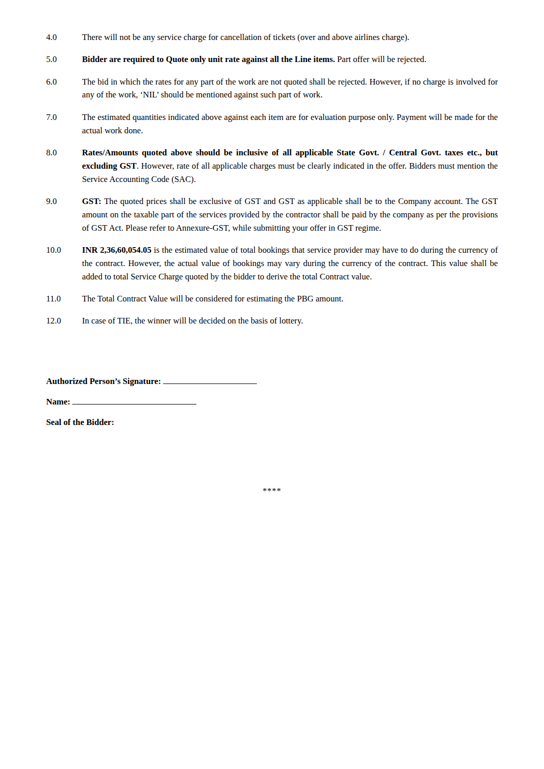4.0 There will not be any service charge for cancellation of tickets (over and above airlines charge).
5.0 Bidder are required to Quote only unit rate against all the Line items. Part offer will be rejected.
6.0 The bid in which the rates for any part of the work are not quoted shall be rejected. However, if no charge is involved for any of the work, ‘NIL’ should be mentioned against such part of work.
7.0 The estimated quantities indicated above against each item are for evaluation purpose only. Payment will be made for the actual work done.
8.0 Rates/Amounts quoted above should be inclusive of all applicable State Govt. / Central Govt. taxes etc., but excluding GST. However, rate of all applicable charges must be clearly indicated in the offer. Bidders must mention the Service Accounting Code (SAC).
9.0 GST: The quoted prices shall be exclusive of GST and GST as applicable shall be to the Company account. The GST amount on the taxable part of the services provided by the contractor shall be paid by the company as per the provisions of GST Act. Please refer to Annexure-GST, while submitting your offer in GST regime.
10.0 INR 2,36,60,054.05 is the estimated value of total bookings that service provider may have to do during the currency of the contract. However, the actual value of bookings may vary during the currency of the contract. This value shall be added to total Service Charge quoted by the bidder to derive the total Contract value.
11.0 The Total Contract Value will be considered for estimating the PBG amount.
12.0 In case of TIE, the winner will be decided on the basis of lottery.
Authorized Person’s Signature:
Name:
Seal of the Bidder:
****